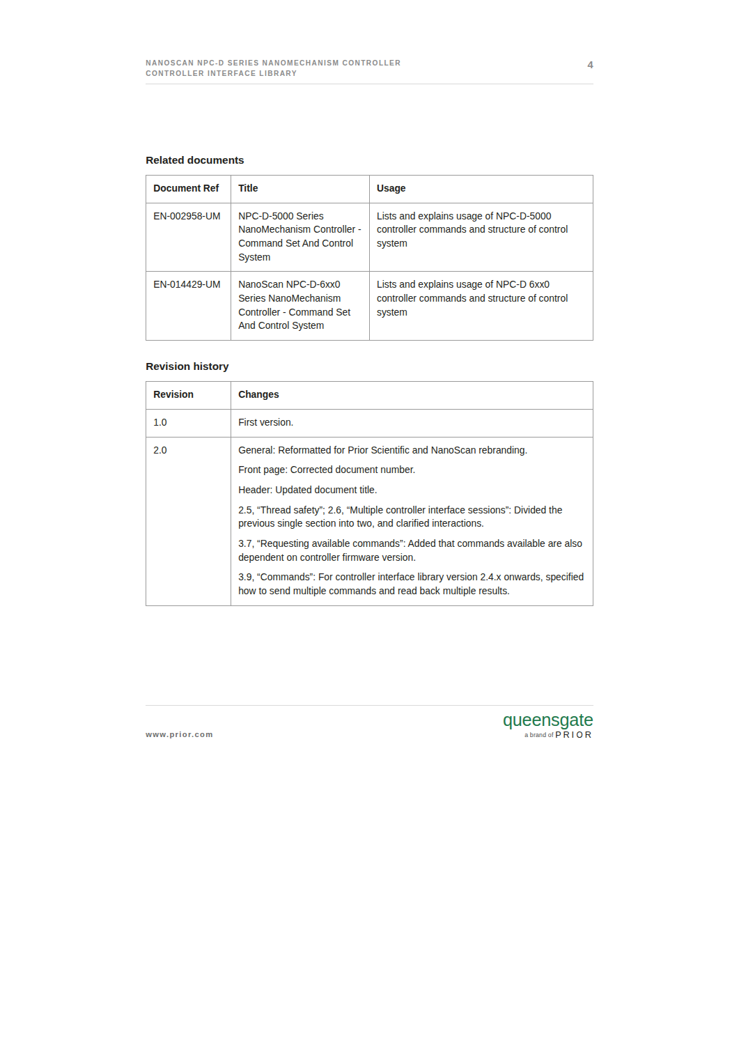NanoScan NPC-D Series NanoMechanism Controller
Controller Interface Library
4
Related documents
| Document Ref | Title | Usage |
| --- | --- | --- |
| EN-002958-UM | NPC-D-5000 Series NanoMechanism Controller - Command Set And Control System | Lists and explains usage of NPC-D-5000 controller commands and structure of control system |
| EN-014429-UM | NanoScan NPC-D-6xx0 Series NanoMechanism Controller - Command Set And Control System | Lists and explains usage of NPC-D 6xx0 controller commands and structure of control system |
Revision history
| Revision | Changes |
| --- | --- |
| 1.0 | First version. |
| 2.0 | General: Reformatted for Prior Scientific and NanoScan rebranding. Front page: Corrected document number. Header: Updated document title. 2.5, “Thread safety”; 2.6, “Multiple controller interface sessions”: Divided the previous single section into two, and clarified interactions. 3.7, “Requesting available commands”: Added that commands available are also dependent on controller firmware version. 3.9, “Commands”: For controller interface library version 2.4.x onwards, specified how to send multiple commands and read back multiple results. |
www.prior.com
queensgate
a brand of PRIOR